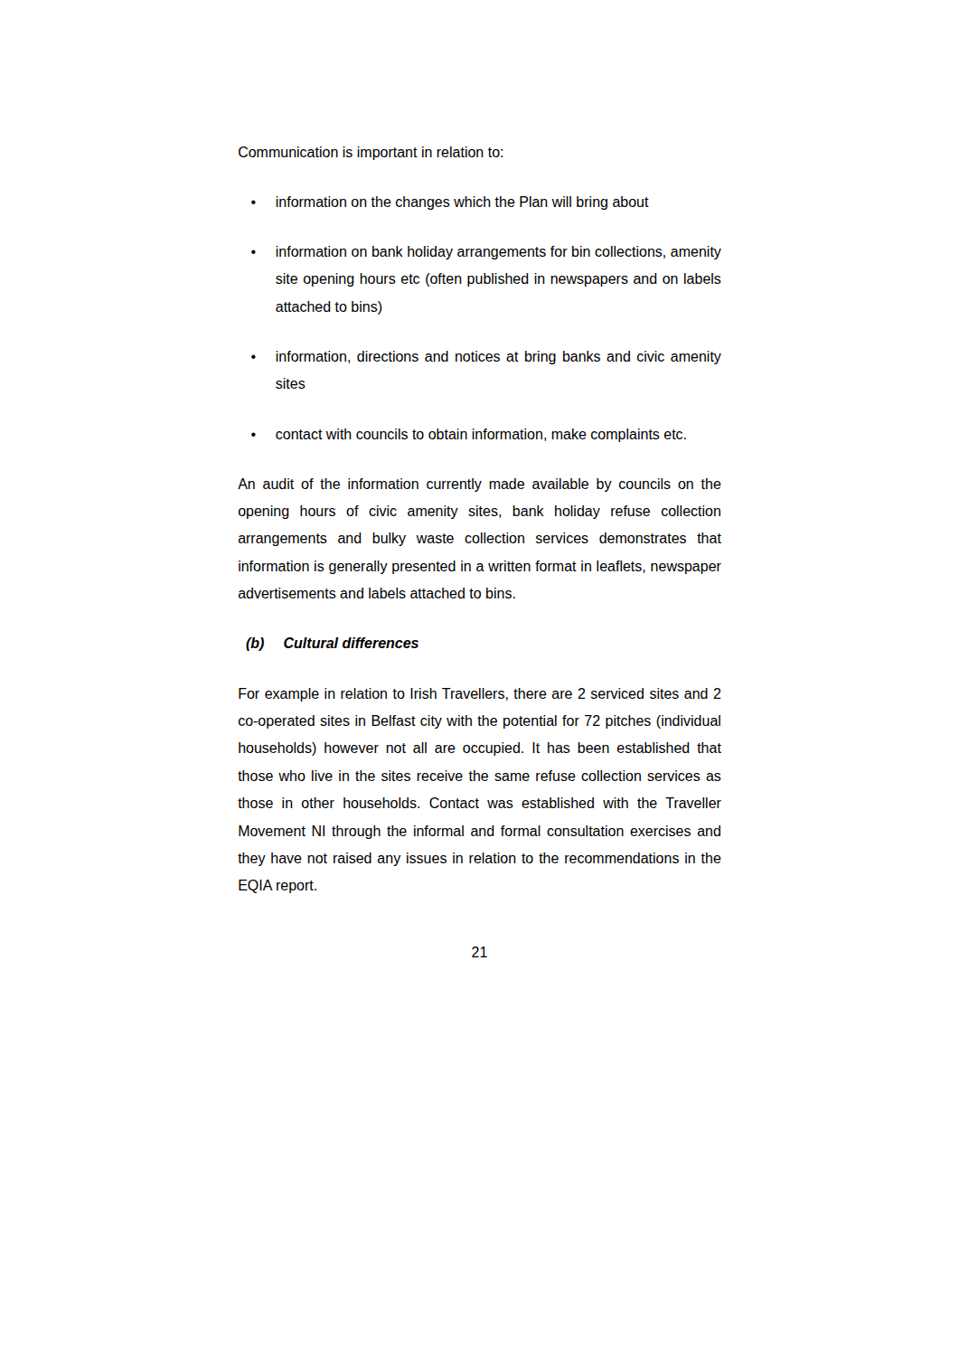Communication is important in relation to:
information on the changes which the Plan will bring about
information on bank holiday arrangements for bin collections, amenity site opening hours etc (often published in newspapers and on labels attached to bins)
information, directions and notices at bring banks and civic amenity sites
contact with councils to obtain information, make complaints etc.
An audit of the information currently made available by councils on the opening hours of civic amenity sites, bank holiday refuse collection arrangements and bulky waste collection services demonstrates that information is generally presented in a written format in leaflets, newspaper advertisements and labels attached to bins.
(b) Cultural differences
For example in relation to Irish Travellers, there are 2 serviced sites and 2 co-operated sites in Belfast city with the potential for 72 pitches (individual households) however not all are occupied. It has been established that those who live in the sites receive the same refuse collection services as those in other households. Contact was established with the Traveller Movement NI through the informal and formal consultation exercises and they have not raised any issues in relation to the recommendations in the EQIA report.
21